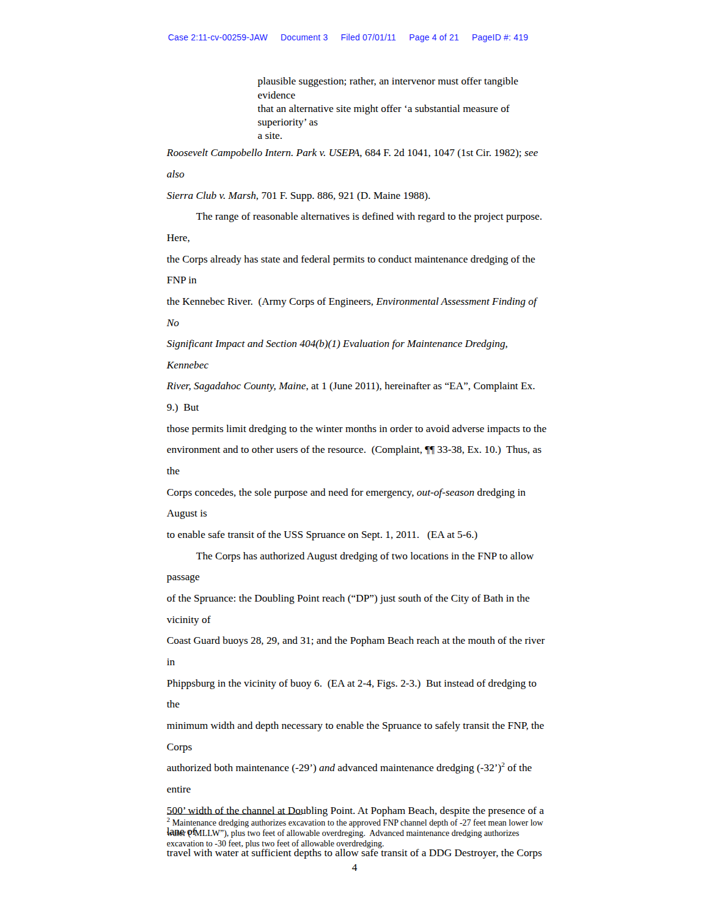Case 2:11-cv-00259-JAW Document 3 Filed 07/01/11 Page 4 of 21 PageID #: 419
plausible suggestion; rather, an intervenor must offer tangible evidence
that an alternative site might offer ‘a substantial measure of superiority’ as
a site.
Roosevelt Campobello Intern. Park v. USEPA, 684 F. 2d 1041, 1047 (1st Cir. 1982); see also
Sierra Club v. Marsh, 701 F. Supp. 886, 921 (D. Maine 1988).
The range of reasonable alternatives is defined with regard to the project purpose. Here,
the Corps already has state and federal permits to conduct maintenance dredging of the FNP in
the Kennebec River. (Army Corps of Engineers, Environmental Assessment Finding of No
Significant Impact and Section 404(b)(1) Evaluation for Maintenance Dredging, Kennebec
River, Sagadahoc County, Maine, at 1 (June 2011), hereinafter as “EA”, Complaint Ex. 9.) But
those permits limit dredging to the winter months in order to avoid adverse impacts to the
environment and to other users of the resource. (Complaint, ¶¶ 33-38, Ex. 10.) Thus, as the
Corps concedes, the sole purpose and need for emergency, out-of-season dredging in August is
to enable safe transit of the USS Spruance on Sept. 1, 2011. (EA at 5-6.)
The Corps has authorized August dredging of two locations in the FNP to allow passage
of the Spruance: the Doubling Point reach (“DP”) just south of the City of Bath in the vicinity of
Coast Guard buoys 28, 29, and 31; and the Popham Beach reach at the mouth of the river in
Phippsburg in the vicinity of buoy 6. (EA at 2-4, Figs. 2-3.) But instead of dredging to the
minimum width and depth necessary to enable the Spruance to safely transit the FNP, the Corps
authorized both maintenance (-29’) and advanced maintenance dredging (-32’)2 of the entire
500’ width of the channel at Doubling Point. At Popham Beach, despite the presence of a lane of
travel with water at sufficient depths to allow safe transit of a DDG Destroyer, the Corps
2 Maintenance dredging authorizes excavation to the approved FNP channel depth of -27 feet mean lower low water (“MLLW”), plus two feet of allowable overdreging. Advanced maintenance dredging authorizes excavation to -30 feet, plus two feet of allowable overdredging.
4